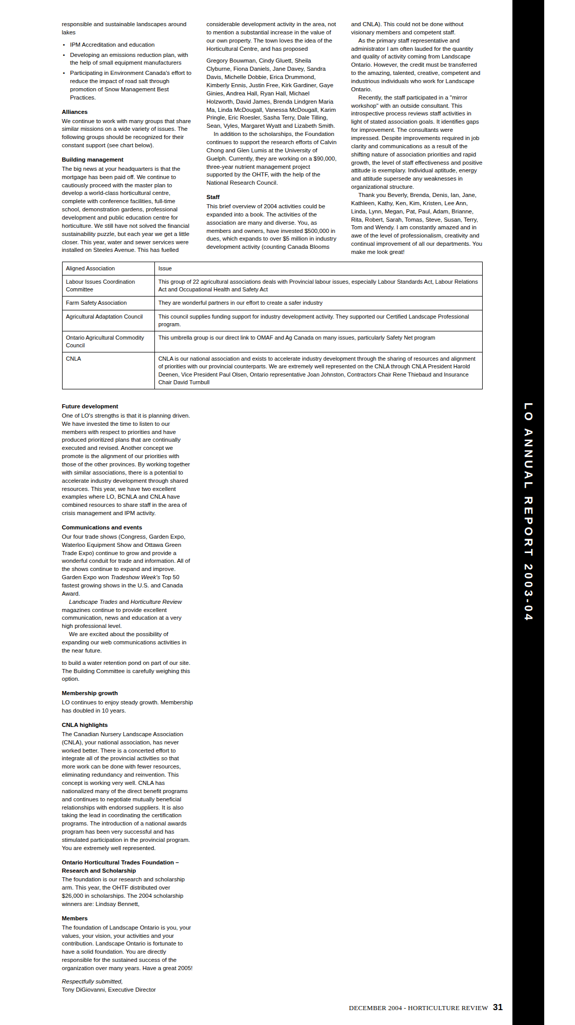LO ANNUAL REPORT 2003-04
responsible and sustainable landscapes around lakes
IPM Accreditation and education
Developing an emissions reduction plan, with the help of small equipment manufacturers
Participating in Environment Canada's effort to reduce the impact of road salt through promotion of Snow Management Best Practices.
Alliances
We continue to work with many groups that share similar missions on a wide variety of issues. The following groups should be recognized for their constant support (see chart below).
Building management
The big news at your headquarters is that the mortgage has been paid off. We continue to cautiously proceed with the master plan to develop a world-class horticultural centre, complete with conference facilities, full-time school, demonstration gardens, professional development and public education centre for horticulture. We still have not solved the financial sustainability puzzle, but each year we get a little closer. This year, water and sewer services were installed on Steeles Avenue. This has fuelled considerable development activity in the area, not to mention a substantial increase in the value of our own property. The town loves the idea of the Horticultural Centre, and has proposed
Gregory Bouwman, Cindy Gluett, Sheila Clyburne, Fiona Daniels, Jane Davey, Sandra Davis, Michelle Dobbie, Erica Drummond, Kimberly Ennis, Justin Free, Kirk Gardiner, Gaye Ginies, Andrea Hall, Ryan Hall, Michael Holzworth, David James, Brenda Lindgren Maria Ma, Linda McDougall, Vanessa McDougall, Karim Pringle, Eric Roesler, Sasha Terry, Dale Tilling, Sean, Vyles, Margaret Wyatt and Lizabeth Smith.
In addition to the scholarships, the Foundation continues to support the research efforts of Calvin Chong and Glen Lumis at the University of Guelph. Currently, they are working on a $90,000, three-year nutrient management project supported by the OHTF, with the help of the National Research Council.
Staff
This brief overview of 2004 activities could be expanded into a book. The activities of the association are many and diverse. You, as members and owners, have invested $500,000 in dues, which expands to over $5 million in industry development activity (counting Canada Blooms and CNLA). This could not be done without visionary members and competent staff.
As the primary staff representative and administrator I am often lauded for the quantity and quality of activity coming from Landscape Ontario. However, the credit must be transferred to the amazing, talented, creative, competent and industrious individuals who work for Landscape Ontario.
Recently, the staff participated in a "mirror workshop" with an outside consultant. This introspective process reviews staff activities in light of stated association goals. It identifies gaps for improvement. The consultants were impressed. Despite improvements required in job clarity and communications as a result of the shifting nature of association priorities and rapid growth, the level of staff effectiveness and positive attitude is exemplary. Individual aptitude, energy and attitude supersede any weaknesses in organizational structure.
Thank you Beverly, Brenda, Denis, Ian, Jane, Kathleen, Kathy, Ken, Kim, Kristen, Lee Ann, Linda, Lynn, Megan, Pat, Paul, Adam, Brianne, Rita, Robert, Sarah, Tomas, Steve, Susan, Terry, Tom and Wendy. I am constantly amazed and in awe of the level of professionalism, creativity and continual improvement of all our departments. You make me look great!
| Aligned Association | Issue |
| --- | --- |
| Labour Issues Coordination Committee | This group of 22 agricultural associations deals with Provincial labour issues, especially Labour Standards Act, Labour Relations Act and Occupational Health and Safety Act |
| Farm Safety Association | They are wonderful partners in our effort to create a safer industry |
| Agricultural Adaptation Council | This council supplies funding support for industry development activity. They supported our Certified Landscape Professional program. |
| Ontario Agricultural Commodity Council | This umbrella group is our direct link to OMAF and Ag Canada on many issues, particularly Safety Net program |
| CNLA | CNLA is our national association and exists to accelerate industry development through the sharing of resources and alignment of priorities with our provincial counterparts. We are extremely well represented on the CNLA through CNLA President Harold Deenen, Vice President Paul Olsen, Ontario representative Joan Johnston, Contractors Chair Rene Thiebaud and Insurance Chair David Turnbull |
Future development
One of LO's strengths is that it is planning driven. We have invested the time to listen to our members with respect to priorities and have produced prioritized plans that are continually executed and revised. Another concept we promote is the alignment of our priorities with those of the other provinces. By working together with similar associations, there is a potential to accelerate industry development through shared resources. This year, we have two excellent examples where LO, BCNLA and CNLA have combined resources to share staff in the area of crisis management and IPM activity.
Communications and events
Our four trade shows (Congress, Garden Expo, Waterloo Equipment Show and Ottawa Green Trade Expo) continue to grow and provide a wonderful conduit for trade and information. All of the shows continue to expand and improve. Garden Expo won Tradeshow Week's Top 50 fastest growing shows in the U.S. and Canada Award.
Landscape Trades and Horticulture Review magazines continue to provide excellent communication, news and education at a very high professional level.
We are excited about the possibility of expanding our web communications activities in the near future.
to build a water retention pond on part of our site. The Building Committee is carefully weighing this option.
Membership growth
LO continues to enjoy steady growth. Membership has doubled in 10 years.
CNLA highlights
The Canadian Nursery Landscape Association (CNLA), your national association, has never worked better. There is a concerted effort to integrate all of the provincial activities so that more work can be done with fewer resources, eliminating redundancy and reinvention. This concept is working very well. CNLA has nationalized many of the direct benefit programs and continues to negotiate mutually beneficial relationships with endorsed suppliers. It is also taking the lead in coordinating the certification programs. The introduction of a national awards program has been very successful and has stimulated participation in the provincial program. You are extremely well represented.
Ontario Horticultural Trades Foundation – Research and Scholarship
The foundation is our research and scholarship arm. This year, the OHTF distributed over $26,000 in scholarships. The 2004 scholarship winners are: Lindsay Bennett,
Members
The foundation of Landscape Ontario is you, your values, your vision, your activities and your contribution. Landscape Ontario is fortunate to have a solid foundation. You are directly responsible for the sustained success of the organization over many years. Have a great 2005!
Respectfully submitted, Tony DiGiovanni, Executive Director
DECEMBER 2004 - HORTICULTURE REVIEW 31